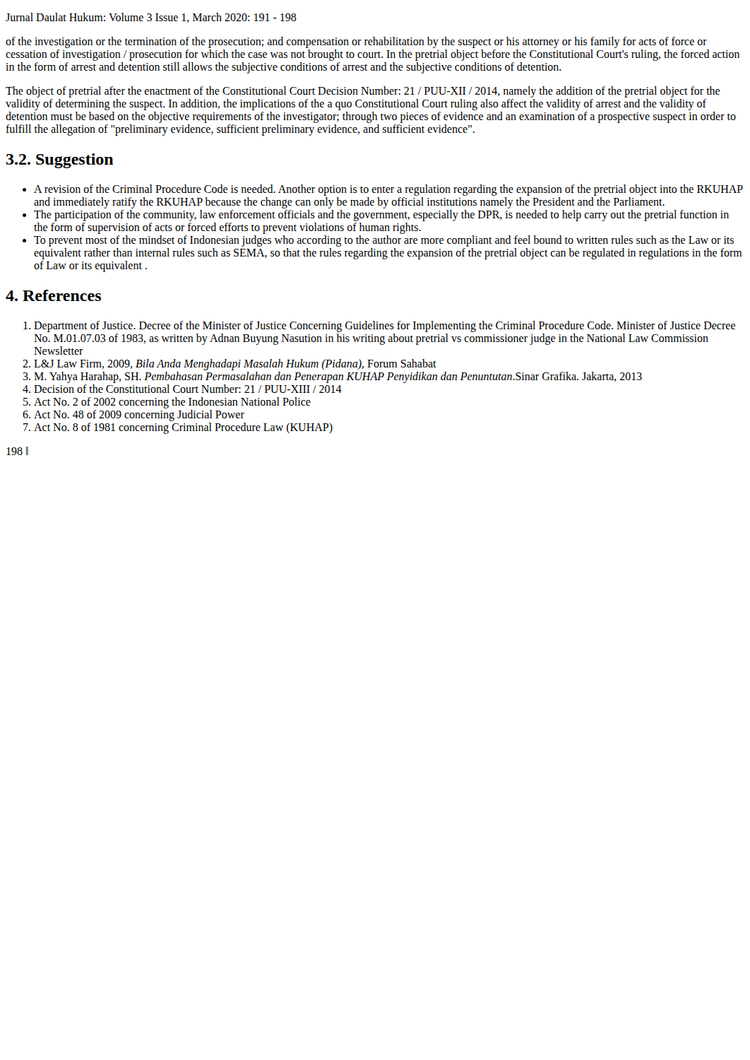Jurnal Daulat Hukum: Volume 3 Issue 1, March 2020: 191 - 198
of the investigation or the termination of the prosecution; and compensation or rehabilitation by the suspect or his attorney or his family for acts of force or cessation of investigation / prosecution for which the case was not brought to court. In the pretrial object before the Constitutional Court's ruling, the forced action in the form of arrest and detention still allows the subjective conditions of arrest and the subjective conditions of detention.
The object of pretrial after the enactment of the Constitutional Court Decision Number: 21 / PUU-XII / 2014, namely the addition of the pretrial object for the validity of determining the suspect. In addition, the implications of the a quo Constitutional Court ruling also affect the validity of arrest and the validity of detention must be based on the objective requirements of the investigator; through two pieces of evidence and an examination of a prospective suspect in order to fulfill the allegation of "preliminary evidence, sufficient preliminary evidence, and sufficient evidence".
3.2. Suggestion
A revision of the Criminal Procedure Code is needed. Another option is to enter a regulation regarding the expansion of the pretrial object into the RKUHAP and immediately ratify the RKUHAP because the change can only be made by official institutions namely the President and the Parliament.
The participation of the community, law enforcement officials and the government, especially the DPR, is needed to help carry out the pretrial function in the form of supervision of acts or forced efforts to prevent violations of human rights.
To prevent most of the mindset of Indonesian judges who according to the author are more compliant and feel bound to written rules such as the Law or its equivalent rather than internal rules such as SEMA, so that the rules regarding the expansion of the pretrial object can be regulated in regulations in the form of Law or its equivalent .
4. References
Department of Justice. Decree of the Minister of Justice Concerning Guidelines for Implementing the Criminal Procedure Code. Minister of Justice Decree No. M.01.07.03 of 1983, as written by Adnan Buyung Nasution in his writing about pretrial vs commissioner judge in the National Law Commission Newsletter
L&J Law Firm, 2009, Bila Anda Menghadapi Masalah Hukum (Pidana), Forum Sahabat
M. Yahya Harahap, SH. Pembahasan Permasalahan dan Penerapan KUHAP Penyidikan dan Penuntutan.Sinar Grafika. Jakarta, 2013
Decision of the Constitutional Court Number: 21 / PUU-XIII / 2014
Act No. 2 of 2002 concerning the Indonesian National Police
Act No. 48 of 2009 concerning Judicial Power
Act No. 8 of 1981 concerning Criminal Procedure Law (KUHAP)
198 ‖